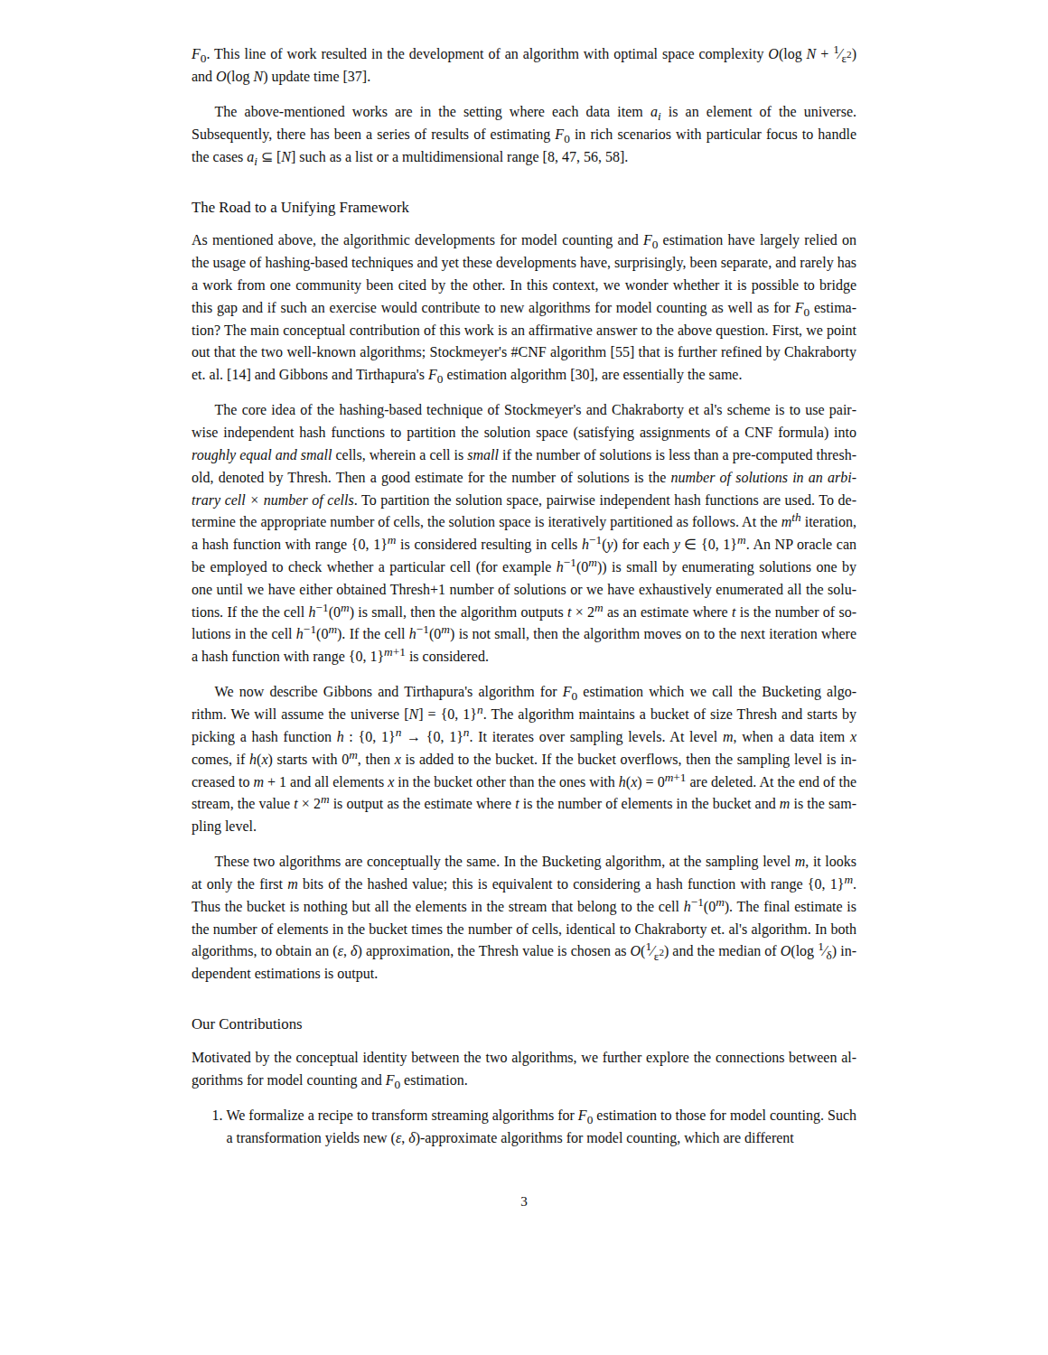F0. This line of work resulted in the development of an algorithm with optimal space complexity O(log N + 1⁄ε2) and O(log N) update time [37].
The above-mentioned works are in the setting where each data item ai is an element of the universe. Subsequently, there has been a series of results of estimating F0 in rich scenarios with particular focus to handle the cases ai ⊆ [N] such as a list or a multidimensional range [8, 47, 56, 58].
The Road to a Unifying Framework
As mentioned above, the algorithmic developments for model counting and F0 estimation have largely relied on the usage of hashing-based techniques and yet these developments have, surprisingly, been separate, and rarely has a work from one community been cited by the other. In this context, we wonder whether it is possible to bridge this gap and if such an exercise would contribute to new algorithms for model counting as well as for F0 estimation? The main conceptual contribution of this work is an affirmative answer to the above question. First, we point out that the two well-known algorithms; Stockmeyer's #CNF algorithm [55] that is further refined by Chakraborty et. al. [14] and Gibbons and Tirthapura's F0 estimation algorithm [30], are essentially the same.
The core idea of the hashing-based technique of Stockmeyer's and Chakraborty et al's scheme is to use pairwise independent hash functions to partition the solution space (satisfying assignments of a CNF formula) into roughly equal and small cells, wherein a cell is small if the number of solutions is less than a pre-computed threshold, denoted by Thresh. Then a good estimate for the number of solutions is the number of solutions in an arbitrary cell × number of cells. To partition the solution space, pairwise independent hash functions are used. To determine the appropriate number of cells, the solution space is iteratively partitioned as follows. At the mth iteration, a hash function with range {0, 1}m is considered resulting in cells h−1(y) for each y ∈ {0, 1}m. An NP oracle can be employed to check whether a particular cell (for example h−1(0m)) is small by enumerating solutions one by one until we have either obtained Thresh+1 number of solutions or we have exhaustively enumerated all the solutions. If the the cell h−1(0m) is small, then the algorithm outputs t × 2m as an estimate where t is the number of solutions in the cell h−1(0m). If the cell h−1(0m) is not small, then the algorithm moves on to the next iteration where a hash function with range {0, 1}m+1 is considered.
We now describe Gibbons and Tirthapura's algorithm for F0 estimation which we call the Bucketing algorithm. We will assume the universe [N] = {0, 1}n. The algorithm maintains a bucket of size Thresh and starts by picking a hash function h : {0, 1}n → {0, 1}n. It iterates over sampling levels. At level m, when a data item x comes, if h(x) starts with 0m, then x is added to the bucket. If the bucket overflows, then the sampling level is increased to m + 1 and all elements x in the bucket other than the ones with h(x) = 0m+1 are deleted. At the end of the stream, the value t × 2m is output as the estimate where t is the number of elements in the bucket and m is the sampling level.
These two algorithms are conceptually the same. In the Bucketing algorithm, at the sampling level m, it looks at only the first m bits of the hashed value; this is equivalent to considering a hash function with range {0, 1}m. Thus the bucket is nothing but all the elements in the stream that belong to the cell h−1(0m). The final estimate is the number of elements in the bucket times the number of cells, identical to Chakraborty et. al's algorithm. In both algorithms, to obtain an (ε, δ) approximation, the Thresh value is chosen as O(1⁄ε2) and the median of O(log 1⁄δ) independent estimations is output.
Our Contributions
Motivated by the conceptual identity between the two algorithms, we further explore the connections between algorithms for model counting and F0 estimation.
We formalize a recipe to transform streaming algorithms for F0 estimation to those for model counting. Such a transformation yields new (ε, δ)-approximate algorithms for model counting, which are different
3